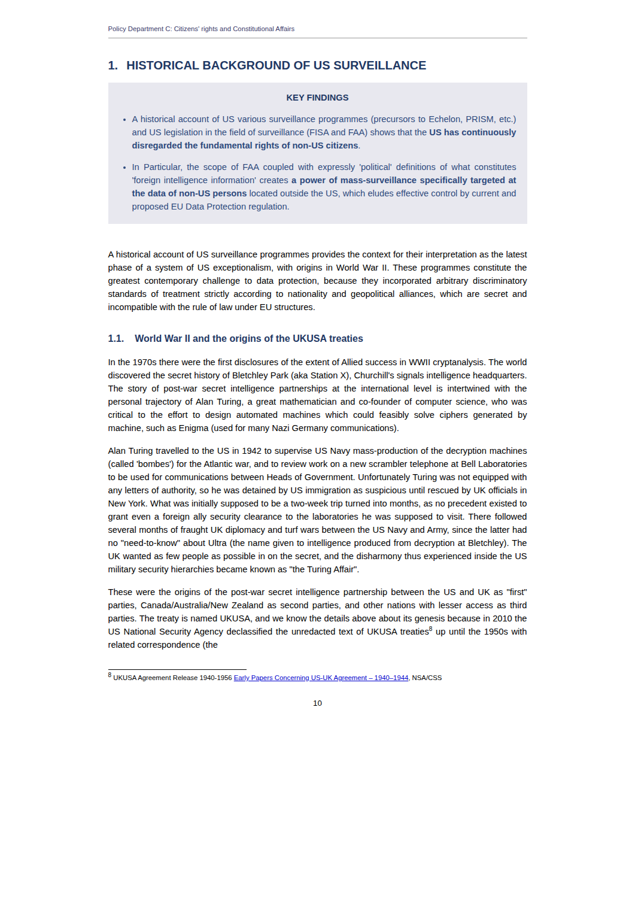Policy Department C: Citizens' rights and Constitutional Affairs
1. HISTORICAL BACKGROUND OF US SURVEILLANCE
KEY FINDINGS
A historical account of US various surveillance programmes (precursors to Echelon, PRISM, etc.) and US legislation in the field of surveillance (FISA and FAA) shows that the US has continuously disregarded the fundamental rights of non-US citizens.
In Particular, the scope of FAA coupled with expressly 'political' definitions of what constitutes 'foreign intelligence information' creates a power of mass-surveillance specifically targeted at the data of non-US persons located outside the US, which eludes effective control by current and proposed EU Data Protection regulation.
A historical account of US surveillance programmes provides the context for their interpretation as the latest phase of a system of US exceptionalism, with origins in World War II. These programmes constitute the greatest contemporary challenge to data protection, because they incorporated arbitrary discriminatory standards of treatment strictly according to nationality and geopolitical alliances, which are secret and incompatible with the rule of law under EU structures.
1.1. World War II and the origins of the UKUSA treaties
In the 1970s there were the first disclosures of the extent of Allied success in WWII cryptanalysis. The world discovered the secret history of Bletchley Park (aka Station X), Churchill's signals intelligence headquarters. The story of post-war secret intelligence partnerships at the international level is intertwined with the personal trajectory of Alan Turing, a great mathematician and co-founder of computer science, who was critical to the effort to design automated machines which could feasibly solve ciphers generated by machine, such as Enigma (used for many Nazi Germany communications).
Alan Turing travelled to the US in 1942 to supervise US Navy mass-production of the decryption machines (called 'bombes') for the Atlantic war, and to review work on a new scrambler telephone at Bell Laboratories to be used for communications between Heads of Government. Unfortunately Turing was not equipped with any letters of authority, so he was detained by US immigration as suspicious until rescued by UK officials in New York. What was initially supposed to be a two-week trip turned into months, as no precedent existed to grant even a foreign ally security clearance to the laboratories he was supposed to visit. There followed several months of fraught UK diplomacy and turf wars between the US Navy and Army, since the latter had no "need-to-know" about Ultra (the name given to intelligence produced from decryption at Bletchley). The UK wanted as few people as possible in on the secret, and the disharmony thus experienced inside the US military security hierarchies became known as "the Turing Affair".
These were the origins of the post-war secret intelligence partnership between the US and UK as "first" parties, Canada/Australia/New Zealand as second parties, and other nations with lesser access as third parties. The treaty is named UKUSA, and we know the details above about its genesis because in 2010 the US National Security Agency declassified the unredacted text of UKUSA treaties8 up until the 1950s with related correspondence (the
8 UKUSA Agreement Release 1940-1956 Early Papers Concerning US-UK Agreement – 1940–1944, NSA/CSS
10